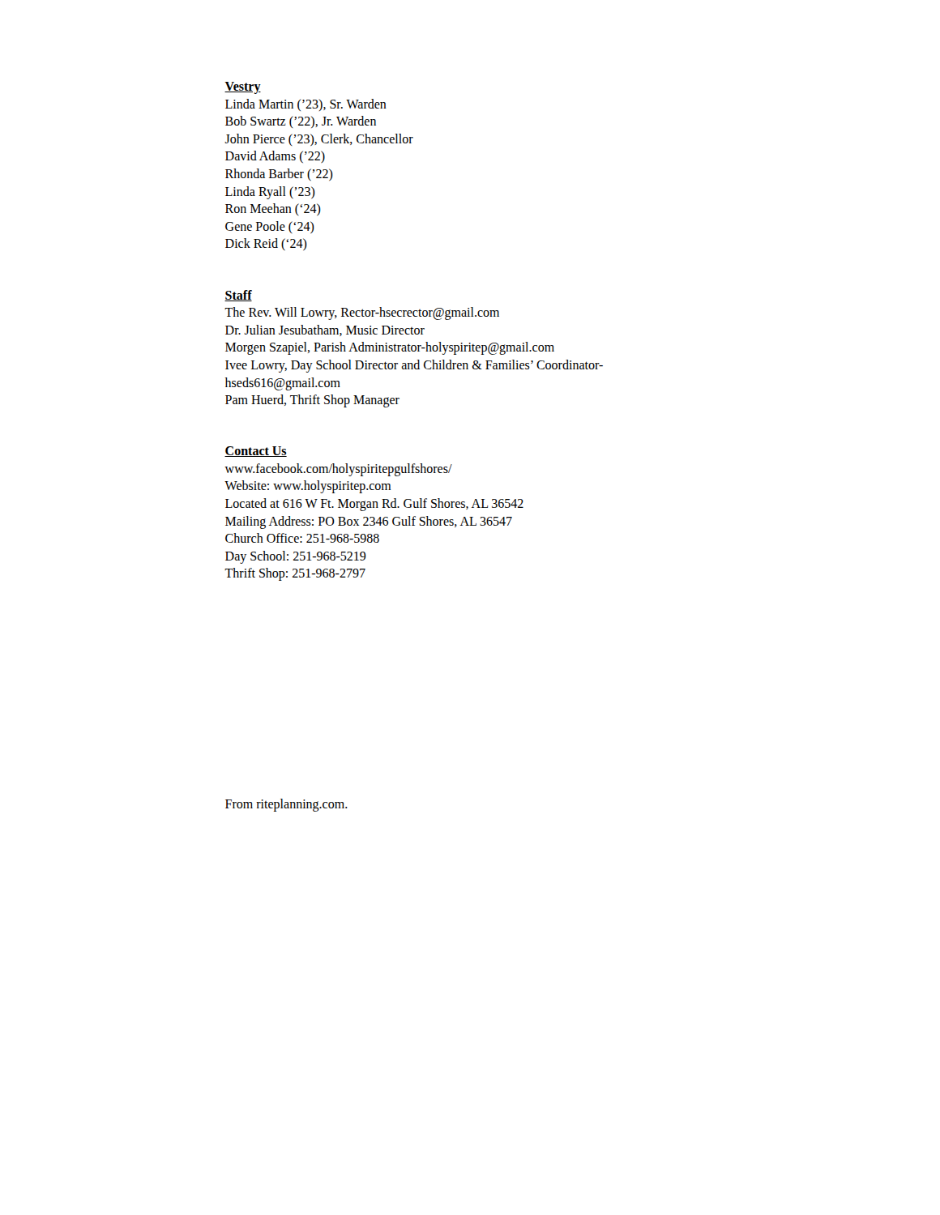Vestry
Linda Martin (’23), Sr. Warden
Bob Swartz (’22), Jr. Warden
John Pierce (’23), Clerk, Chancellor
David Adams (’22)
Rhonda Barber (’22)
Linda Ryall (’23)
Ron Meehan (‘24)
Gene Poole (‘24)
Dick Reid (‘24)
Staff
The Rev. Will Lowry, Rector-hsecrector@gmail.com
Dr. Julian Jesubatham, Music Director
Morgen Szapiel, Parish Administrator-holyspiritep@gmail.com
Ivee Lowry, Day School Director and Children & Families’ Coordinator-hseds616@gmail.com
Pam Huerd, Thrift Shop Manager
Contact Us
www.facebook.com/holyspiritepgulfshores/
Website: www.holyspiritep.com
Located at 616 W Ft. Morgan Rd. Gulf Shores, AL 36542
Mailing Address: PO Box 2346 Gulf Shores, AL 36547
Church Office: 251-968-5988
Day School: 251-968-5219
Thrift Shop: 251-968-2797
From riteplanning.com.